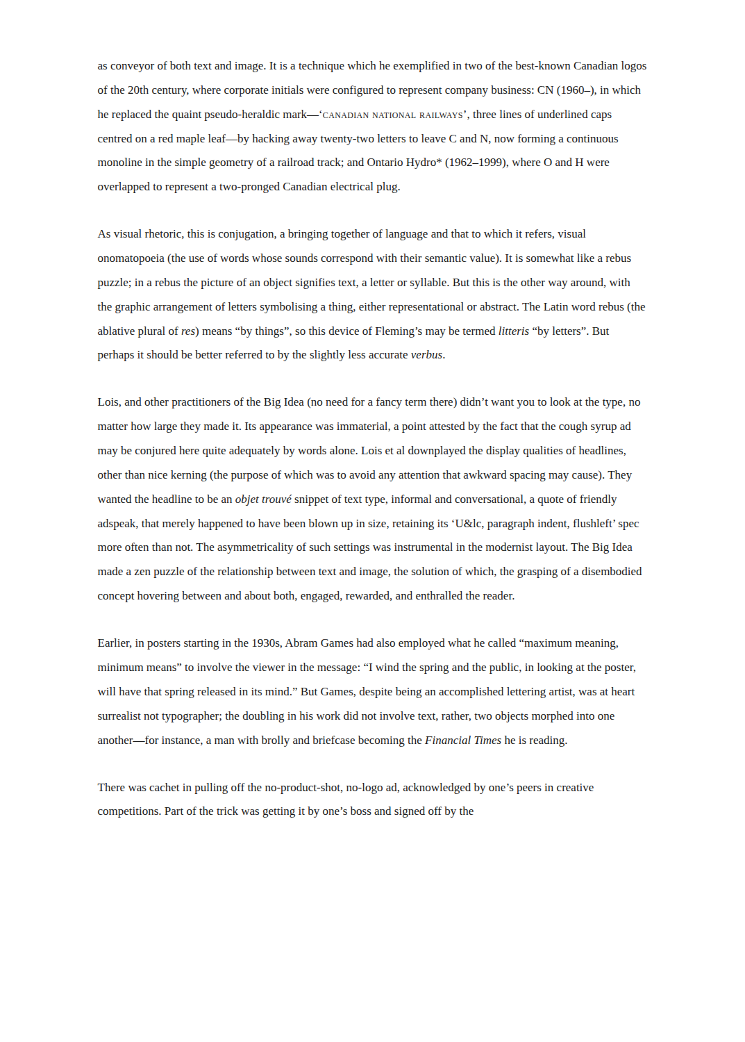as conveyor of both text and image. It is a technique which he exemplified in two of the best-known Canadian logos of the 20th century, where corporate initials were configured to represent company business: CN (1960–), in which he replaced the quaint pseudo-heraldic mark—‘canadian national railways’, three lines of underlined caps centred on a red maple leaf—by hacking away twenty-two letters to leave C and N, now forming a continuous monoline in the simple geometry of a railroad track; and Ontario Hydro* (1962–1999), where O and H were overlapped to represent a two-pronged Canadian electrical plug.
As visual rhetoric, this is conjugation, a bringing together of language and that to which it refers, visual onomatopoeia (the use of words whose sounds correspond with their semantic value). It is somewhat like a rebus puzzle; in a rebus the picture of an object signifies text, a letter or syllable. But this is the other way around, with the graphic arrangement of letters symbolising a thing, either representational or abstract. The Latin word rebus (the ablative plural of res) means “by things”, so this device of Fleming’s may be termed litteris “by letters”. But perhaps it should be better referred to by the slightly less accurate verbus.
Lois, and other practitioners of the Big Idea (no need for a fancy term there) didn’t want you to look at the type, no matter how large they made it. Its appearance was immaterial, a point attested by the fact that the cough syrup ad may be conjured here quite adequately by words alone. Lois et al downplayed the display qualities of headlines, other than nice kerning (the purpose of which was to avoid any attention that awkward spacing may cause). They wanted the headline to be an objet trouvé snippet of text type, informal and conversational, a quote of friendly adspeak, that merely happened to have been blown up in size, retaining its ‘U&lc, paragraph indent, flushleft’ spec more often than not. The asymmetricality of such settings was instrumental in the modernist layout. The Big Idea made a zen puzzle of the relationship between text and image, the solution of which, the grasping of a disembodied concept hovering between and about both, engaged, rewarded, and enthralled the reader.
Earlier, in posters starting in the 1930s, Abram Games had also employed what he called “maximum meaning, minimum means” to involve the viewer in the message: “I wind the spring and the public, in looking at the poster, will have that spring released in its mind.” But Games, despite being an accomplished lettering artist, was at heart surrealist not typographer; the doubling in his work did not involve text, rather, two objects morphed into one another—for instance, a man with brolly and briefcase becoming the Financial Times he is reading.
There was cachet in pulling off the no-product-shot, no-logo ad, acknowledged by one’s peers in creative competitions. Part of the trick was getting it by one’s boss and signed off by the